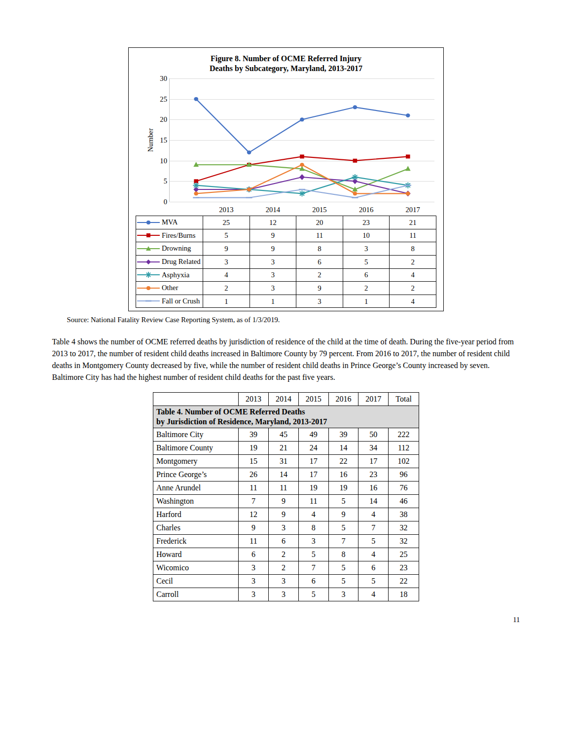Figure 8. Number of OCME Referred Injury
Deaths by Subcategory, Maryland, 2013-2017
Number
30 25 20 15 10 5 0
| | 2013 | 2014 | 2015 | 2016 | 2017 |
| MVA | 25 | 12 | 20 | 23 | 21 |
| Fires/Burns | 5 | 9 | 11 | 10 | 11 |
| Drowning | 9 | 9 | 8 | 3 | 8 |
| Drug Related | 3 | 3 | 6 | 5 | 2 |
| Asphyxia | 4 | 3 | 2 | 6 | 4 |
| Other | 2 | 3 | 9 | 2 | 2 |
| Fall or Crush | 1 | 1 | 3 | 1 | 4 |
Source: National Fatality Review Case Reporting System, as of 1/3/2019.
Table 4 shows the number of OCME referred deaths by jurisdiction of residence of the child at the time of death. During the five-year period from 2013 to 2017, the number of resident child deaths increased in Baltimore County by 79 percent. From 2016 to 2017, the number of resident child deaths in Montgomery County decreased by five, while the number of resident child deaths in Prince George’s County increased by seven. Baltimore City has had the highest number of resident child deaths for the past five years.
| Table 4. Number of OCME Referred Deaths by Jurisdiction of Residence, Maryland, 2013-2017 |
| | 2013 | 2014 | 2015 | 2016 | 2017 | Total |
| Baltimore City | 39 | 45 | 49 | 39 | 50 | 222 |
| Baltimore County | 19 | 21 | 24 | 14 | 34 | 112 |
| Montgomery | 15 | 31 | 17 | 22 | 17 | 102 |
| Prince George’s | 26 | 14 | 17 | 16 | 23 | 96 |
| Anne Arundel | 11 | 11 | 19 | 19 | 16 | 76 |
| Washington | 7 | 9 | 11 | 5 | 14 | 46 |
| Harford | 12 | 9 | 4 | 9 | 4 | 38 |
| Charles | 9 | 3 | 8 | 5 | 7 | 32 |
| Frederick | 11 | 6 | 3 | 7 | 5 | 32 |
| Howard | 6 | 2 | 5 | 8 | 4 | 25 |
| Wicomico | 3 | 2 | 7 | 5 | 6 | 23 |
| Cecil | 3 | 3 | 6 | 5 | 5 | 22 |
| Carroll | 3 | 3 | 5 | 3 | 4 | 18 |
11